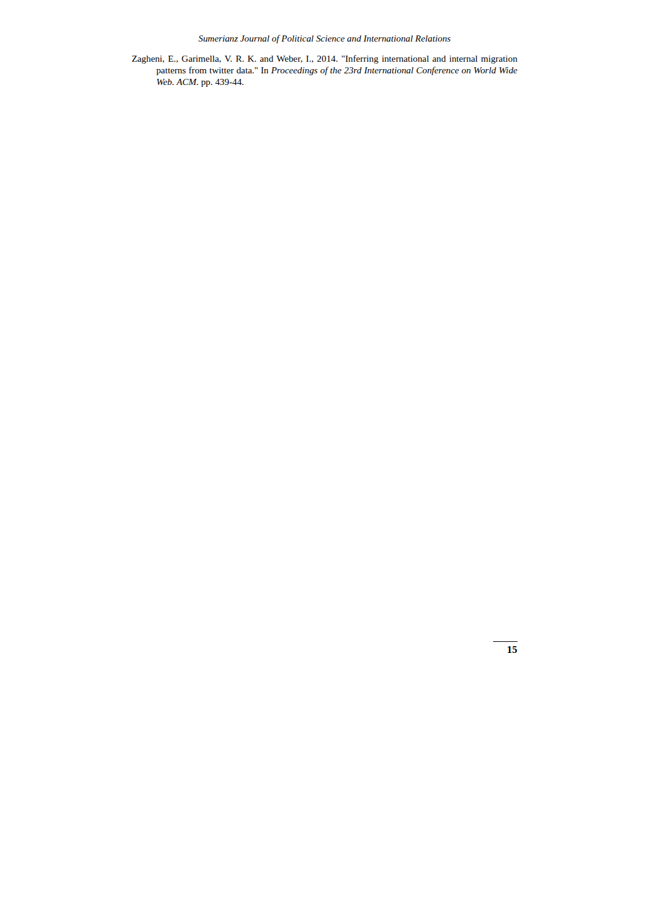Sumerianz Journal of Political Science and International Relations
Zagheni, E., Garimella, V. R. K. and Weber, I., 2014. "Inferring international and internal migration patterns from twitter data." In Proceedings of the 23rd International Conference on World Wide Web. ACM. pp. 439-44.
15